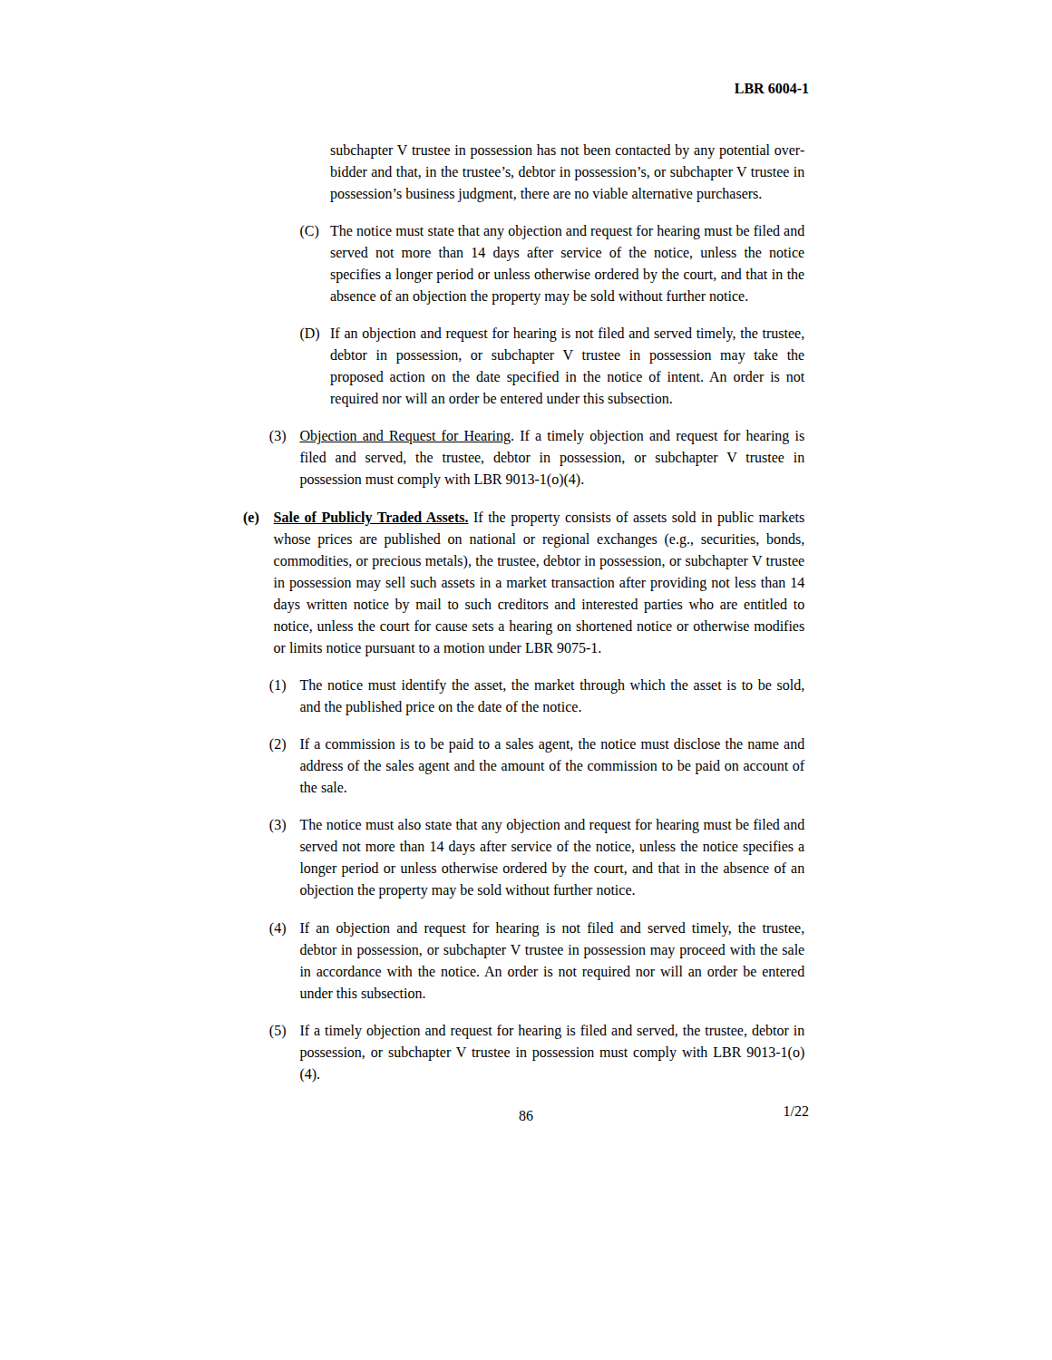LBR 6004-1
subchapter V trustee in possession has not been contacted by any potential over-bidder and that, in the trustee’s, debtor in possession’s, or subchapter V trustee in possession’s business judgment, there are no viable alternative purchasers.
(C) The notice must state that any objection and request for hearing must be filed and served not more than 14 days after service of the notice, unless the notice specifies a longer period or unless otherwise ordered by the court, and that in the absence of an objection the property may be sold without further notice.
(D) If an objection and request for hearing is not filed and served timely, the trustee, debtor in possession, or subchapter V trustee in possession may take the proposed action on the date specified in the notice of intent. An order is not required nor will an order be entered under this subsection.
(3) Objection and Request for Hearing. If a timely objection and request for hearing is filed and served, the trustee, debtor in possession, or subchapter V trustee in possession must comply with LBR 9013-1(o)(4).
(e) Sale of Publicly Traded Assets. If the property consists of assets sold in public markets whose prices are published on national or regional exchanges (e.g., securities, bonds, commodities, or precious metals), the trustee, debtor in possession, or subchapter V trustee in possession may sell such assets in a market transaction after providing not less than 14 days written notice by mail to such creditors and interested parties who are entitled to notice, unless the court for cause sets a hearing on shortened notice or otherwise modifies or limits notice pursuant to a motion under LBR 9075-1.
(1) The notice must identify the asset, the market through which the asset is to be sold, and the published price on the date of the notice.
(2) If a commission is to be paid to a sales agent, the notice must disclose the name and address of the sales agent and the amount of the commission to be paid on account of the sale.
(3) The notice must also state that any objection and request for hearing must be filed and served not more than 14 days after service of the notice, unless the notice specifies a longer period or unless otherwise ordered by the court, and that in the absence of an objection the property may be sold without further notice.
(4) If an objection and request for hearing is not filed and served timely, the trustee, debtor in possession, or subchapter V trustee in possession may proceed with the sale in accordance with the notice. An order is not required nor will an order be entered under this subsection.
(5) If a timely objection and request for hearing is filed and served, the trustee, debtor in possession, or subchapter V trustee in possession must comply with LBR 9013-1(o)(4).
86
1/22